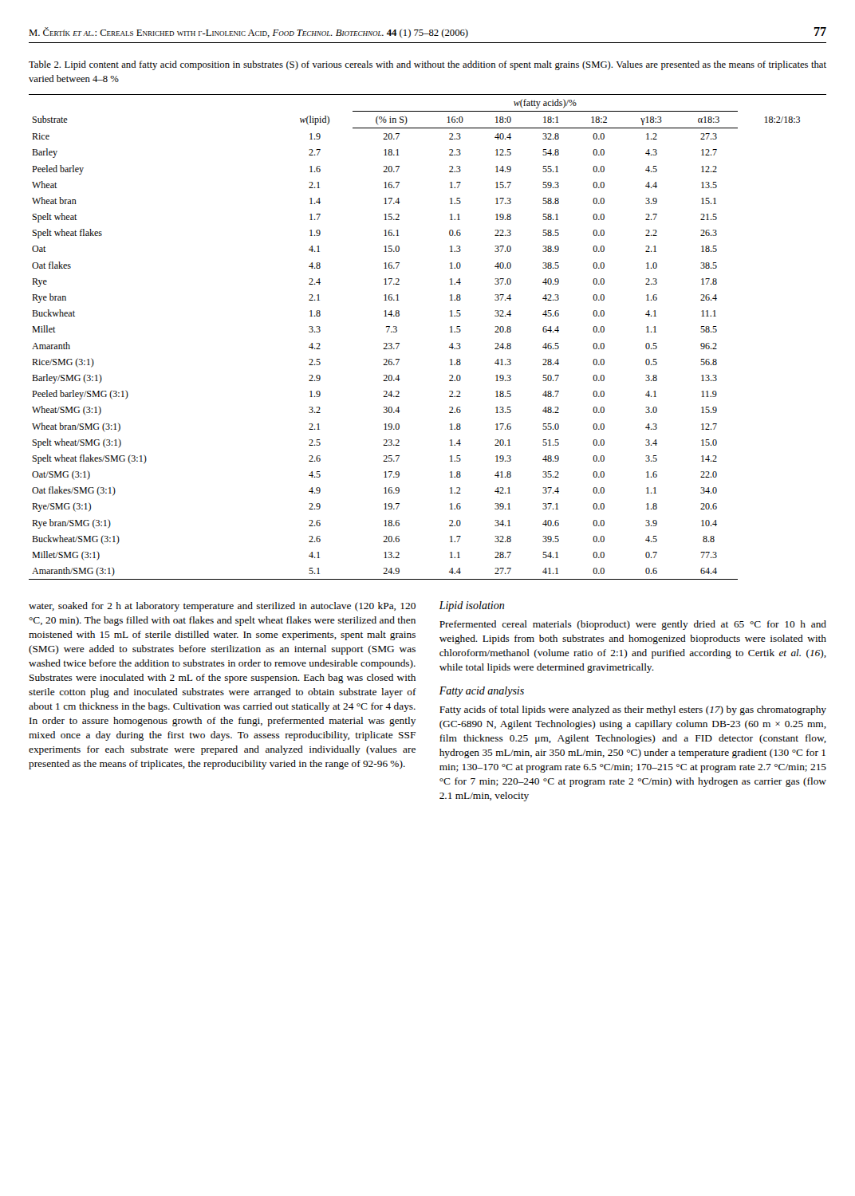M. Čertík et al.: Cereals Enriched with γ-Linolenic Acid, Food Technol. Biotechnol. 44 (1) 75–82 (2006)
77
Table 2. Lipid content and fatty acid composition in substrates (S) of various cereals with and without the addition of spent malt grains (SMG). Values are presented as the means of triplicates that varied between 4–8 %
| Substrate | w (lipid) | w (fatty acids)/% | 18:2/18:3 |
| --- | --- | --- | --- |
| (% in S) | 16:0 | 18:0 | 18:1 | 18:2 | γ18:3 | α18:3 |
| Rice | 1.9 | 20.7 | 2.3 | 40.4 | 32.8 | 0.0 | 1.2 | 27.3 |
| Barley | 2.7 | 18.1 | 2.3 | 12.5 | 54.8 | 0.0 | 4.3 | 12.7 |
| Peeled barley | 1.6 | 20.7 | 2.3 | 14.9 | 55.1 | 0.0 | 4.5 | 12.2 |
| Wheat | 2.1 | 16.7 | 1.7 | 15.7 | 59.3 | 0.0 | 4.4 | 13.5 |
| Wheat bran | 1.4 | 17.4 | 1.5 | 17.3 | 58.8 | 0.0 | 3.9 | 15.1 |
| Spelt wheat | 1.7 | 15.2 | 1.1 | 19.8 | 58.1 | 0.0 | 2.7 | 21.5 |
| Spelt wheat flakes | 1.9 | 16.1 | 0.6 | 22.3 | 58.5 | 0.0 | 2.2 | 26.3 |
| Oat | 4.1 | 15.0 | 1.3 | 37.0 | 38.9 | 0.0 | 2.1 | 18.5 |
| Oat flakes | 4.8 | 16.7 | 1.0 | 40.0 | 38.5 | 0.0 | 1.0 | 38.5 |
| Rye | 2.4 | 17.2 | 1.4 | 37.0 | 40.9 | 0.0 | 2.3 | 17.8 |
| Rye bran | 2.1 | 16.1 | 1.8 | 37.4 | 42.3 | 0.0 | 1.6 | 26.4 |
| Buckwheat | 1.8 | 14.8 | 1.5 | 32.4 | 45.6 | 0.0 | 4.1 | 11.1 |
| Millet | 3.3 | 7.3 | 1.5 | 20.8 | 64.4 | 0.0 | 1.1 | 58.5 |
| Amaranth | 4.2 | 23.7 | 4.3 | 24.8 | 46.5 | 0.0 | 0.5 | 96.2 |
| Rice/SMG (3:1) | 2.5 | 26.7 | 1.8 | 41.3 | 28.4 | 0.0 | 0.5 | 56.8 |
| Barley/SMG (3:1) | 2.9 | 20.4 | 2.0 | 19.3 | 50.7 | 0.0 | 3.8 | 13.3 |
| Peeled barley/SMG (3:1) | 1.9 | 24.2 | 2.2 | 18.5 | 48.7 | 0.0 | 4.1 | 11.9 |
| Wheat/SMG (3:1) | 3.2 | 30.4 | 2.6 | 13.5 | 48.2 | 0.0 | 3.0 | 15.9 |
| Wheat bran/SMG (3:1) | 2.1 | 19.0 | 1.8 | 17.6 | 55.0 | 0.0 | 4.3 | 12.7 |
| Spelt wheat/SMG (3:1) | 2.5 | 23.2 | 1.4 | 20.1 | 51.5 | 0.0 | 3.4 | 15.0 |
| Spelt wheat flakes/SMG (3:1) | 2.6 | 25.7 | 1.5 | 19.3 | 48.9 | 0.0 | 3.5 | 14.2 |
| Oat/SMG (3:1) | 4.5 | 17.9 | 1.8 | 41.8 | 35.2 | 0.0 | 1.6 | 22.0 |
| Oat flakes/SMG (3:1) | 4.9 | 16.9 | 1.2 | 42.1 | 37.4 | 0.0 | 1.1 | 34.0 |
| Rye/SMG (3:1) | 2.9 | 19.7 | 1.6 | 39.1 | 37.1 | 0.0 | 1.8 | 20.6 |
| Rye bran/SMG (3:1) | 2.6 | 18.6 | 2.0 | 34.1 | 40.6 | 0.0 | 3.9 | 10.4 |
| Buckwheat/SMG (3:1) | 2.6 | 20.6 | 1.7 | 32.8 | 39.5 | 0.0 | 4.5 | 8.8 |
| Millet/SMG (3:1) | 4.1 | 13.2 | 1.1 | 28.7 | 54.1 | 0.0 | 0.7 | 77.3 |
| Amaranth/SMG (3:1) | 5.1 | 24.9 | 4.4 | 27.7 | 41.1 | 0.0 | 0.6 | 64.4 |
water, soaked for 2 h at laboratory temperature and sterilized in autoclave (120 kPa, 120 °C, 20 min). The bags filled with oat flakes and spelt wheat flakes were sterilized and then moistened with 15 mL of sterile distilled water. In some experiments, spent malt grains (SMG) were added to substrates before sterilization as an internal support (SMG was washed twice before the addition to substrates in order to remove undesirable compounds). Substrates were inoculated with 2 mL of the spore suspension. Each bag was closed with sterile cotton plug and inoculated substrates were arranged to obtain substrate layer of about 1 cm thickness in the bags. Cultivation was carried out statically at 24 °C for 4 days. In order to assure homogenous growth of the fungi, prefermented material was gently mixed once a day during the first two days. To assess reproducibility, triplicate SSF experiments for each substrate were prepared and analyzed individually (values are presented as the means of triplicates, the reproducibility varied in the range of 92-96 %).
Lipid isolation
Prefermented cereal materials (bioproduct) were gently dried at 65 °C for 10 h and weighed. Lipids from both substrates and homogenized bioproducts were isolated with chloroform/methanol (volume ratio of 2:1) and purified according to Certik et al. (16), while total lipids were determined gravimetrically.
Fatty acid analysis
Fatty acids of total lipids were analyzed as their methyl esters (17) by gas chromatography (GC-6890 N, Agilent Technologies) using a capillary column DB-23 (60 m × 0.25 mm, film thickness 0.25 μm, Agilent Technologies) and a FID detector (constant flow, hydrogen 35 mL/min, air 350 mL/min, 250 °C) under a temperature gradient (130 °C for 1 min; 130–170 °C at program rate 6.5 °C/min; 170–215 °C at program rate 2.7 °C/min; 215 °C for 7 min; 220–240 °C at program rate 2 °C/min) with hydrogen as carrier gas (flow 2.1 mL/min, velocity